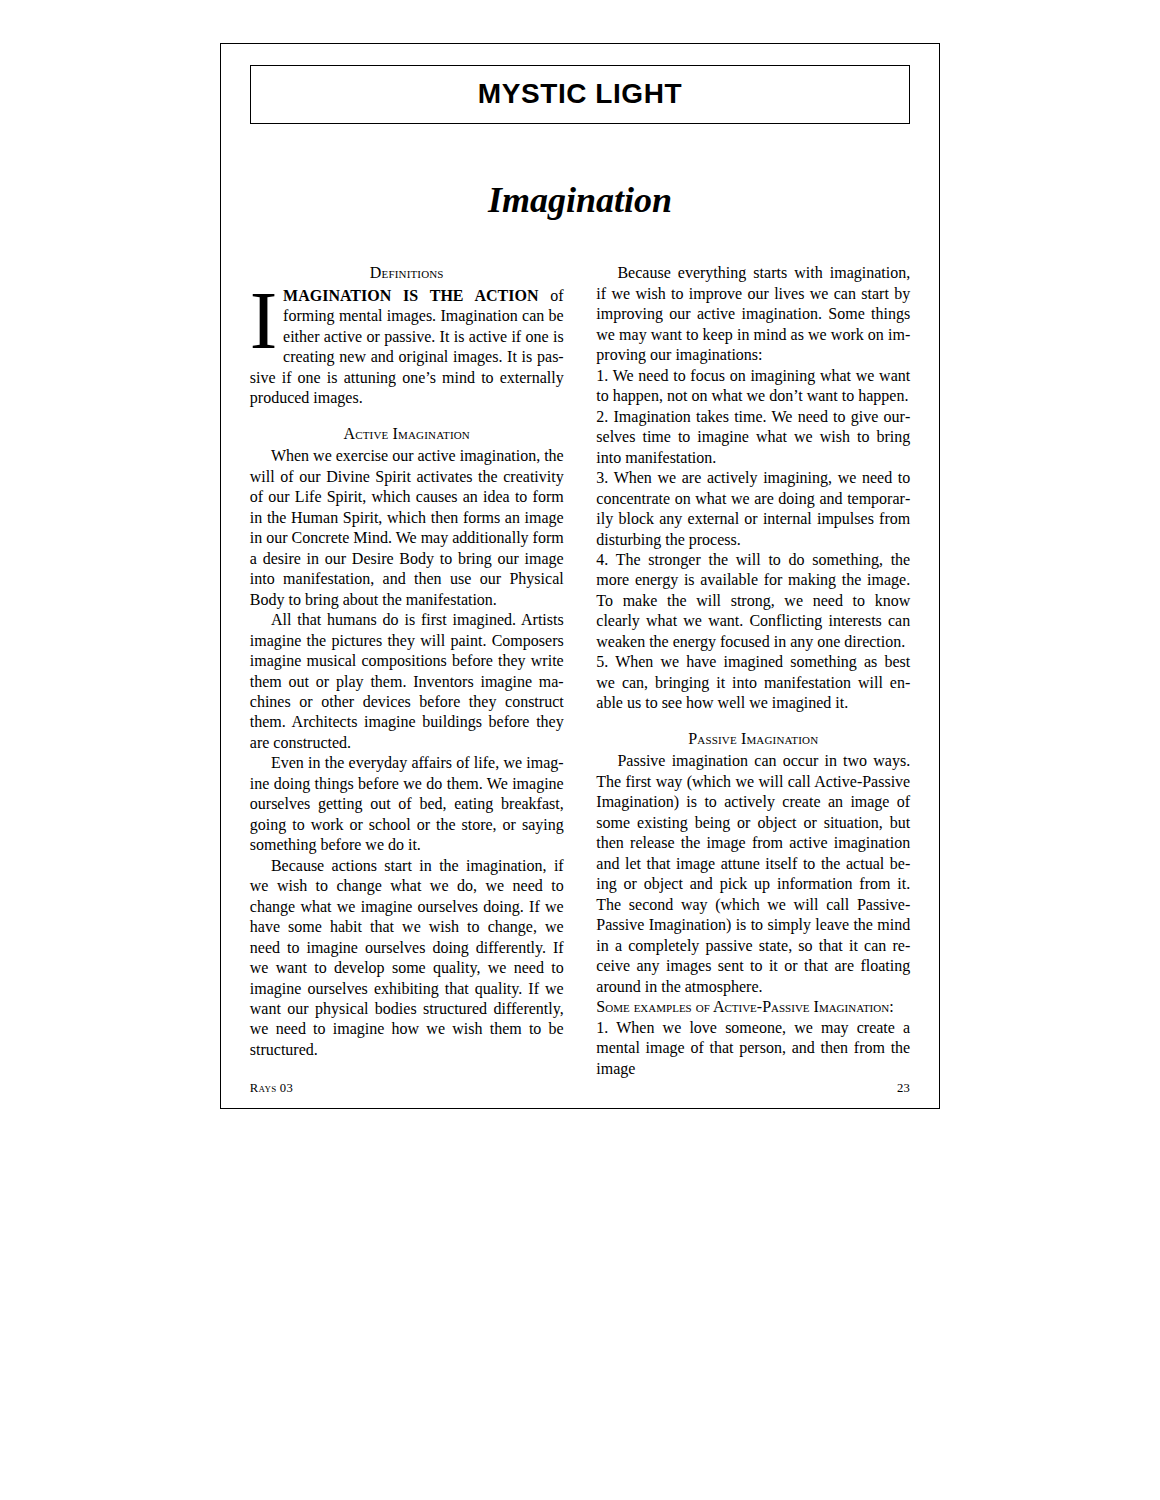MYSTIC LIGHT
Imagination
Definitions
IMAGINATION IS THE ACTION of forming mental images. Imagination can be either active or passive. It is active if one is creating new and original images. It is passive if one is attuning one’s mind to externally produced images.
Active Imagination
When we exercise our active imagination, the will of our Divine Spirit activates the creativity of our Life Spirit, which causes an idea to form in the Human Spirit, which then forms an image in our Concrete Mind. We may additionally form a desire in our Desire Body to bring our image into manifestation, and then use our Physical Body to bring about the manifestation.
All that humans do is first imagined. Artists imagine the pictures they will paint. Composers imagine musical compositions before they write them out or play them. Inventors imagine machines or other devices before they construct them. Architects imagine buildings before they are constructed.
Even in the everyday affairs of life, we imagine doing things before we do them. We imagine ourselves getting out of bed, eating breakfast, going to work or school or the store, or saying something before we do it.
Because actions start in the imagination, if we wish to change what we do, we need to change what we imagine ourselves doing. If we have some habit that we wish to change, we need to imagine ourselves doing differently. If we want to develop some quality, we need to imagine ourselves exhibiting that quality. If we want our physical bodies structured differently, we need to imagine how we wish them to be structured.
Because everything starts with imagination, if we wish to improve our lives we can start by improving our active imagination. Some things we may want to keep in mind as we work on improving our imaginations:
1. We need to focus on imagining what we want to happen, not on what we don’t want to happen.
2. Imagination takes time. We need to give ourselves time to imagine what we wish to bring into manifestation.
3. When we are actively imagining, we need to concentrate on what we are doing and temporarily block any external or internal impulses from disturbing the process.
4. The stronger the will to do something, the more energy is available for making the image. To make the will strong, we need to know clearly what we want. Conflicting interests can weaken the energy focused in any one direction.
5. When we have imagined something as best we can, bringing it into manifestation will enable us to see how well we imagined it.
Passive Imagination
Passive imagination can occur in two ways. The first way (which we will call Active-Passive Imagination) is to actively create an image of some existing being or object or situation, but then release the image from active imagination and let that image attune itself to the actual being or object and pick up information from it. The second way (which we will call Passive-Passive Imagination) is to simply leave the mind in a completely passive state, so that it can receive any images sent to it or that are floating around in the atmosphere.
Some examples of Active-Passive Imagination:
1. When we love someone, we may create a mental image of that person, and then from the image
Rays 03 23